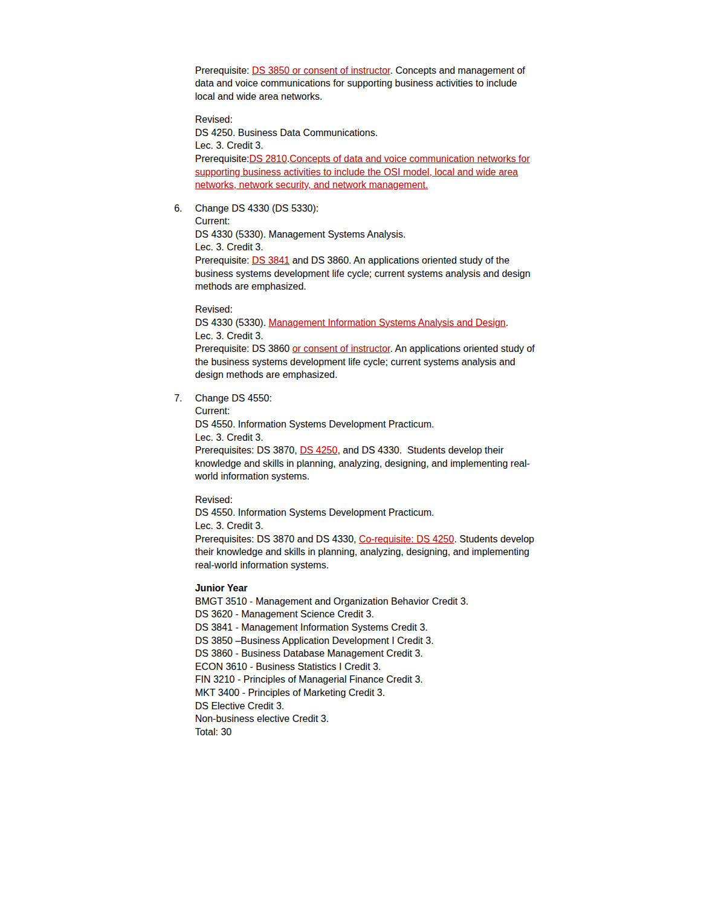Prerequisite: DS 3850 or consent of instructor. Concepts and management of data and voice communications for supporting business activities to include local and wide area networks.
Revised:
DS 4250. Business Data Communications.
Lec. 3. Credit 3.
Prerequisite:DS 2810.Concepts of data and voice communication networks for supporting business activities to include the OSI model, local and wide area networks, network security, and network management.
6.
Change DS 4330 (DS 5330):
Current:
DS 4330 (5330). Management Systems Analysis.
Lec. 3. Credit 3.
Prerequisite: DS 3841 and DS 3860. An applications oriented study of the business systems development life cycle; current systems analysis and design methods are emphasized.
Revised:
DS 4330 (5330). Management Information Systems Analysis and Design.
Lec. 3. Credit 3.
Prerequisite: DS 3860 or consent of instructor. An applications oriented study of the business systems development life cycle; current systems analysis and design methods are emphasized.
7.
Change DS 4550:
Current:
DS 4550. Information Systems Development Practicum.
Lec. 3. Credit 3.
Prerequisites: DS 3870, DS 4250, and DS 4330. Students develop their knowledge and skills in planning, analyzing, designing, and implementing real-world information systems.
Revised:
DS 4550. Information Systems Development Practicum.
Lec. 3. Credit 3.
Prerequisites: DS 3870 and DS 4330, Co-requisite: DS 4250. Students develop their knowledge and skills in planning, analyzing, designing, and implementing real-world information systems.
Junior Year
BMGT 3510 - Management and Organization Behavior Credit 3.
DS 3620 - Management Science Credit 3.
DS 3841 - Management Information Systems Credit 3.
DS 3850 –Business Application Development I Credit 3.
DS 3860 - Business Database Management Credit 3.
ECON 3610 - Business Statistics I Credit 3.
FIN 3210 - Principles of Managerial Finance Credit 3.
MKT 3400 - Principles of Marketing Credit 3.
DS Elective Credit 3.
Non-business elective Credit 3.
Total: 30